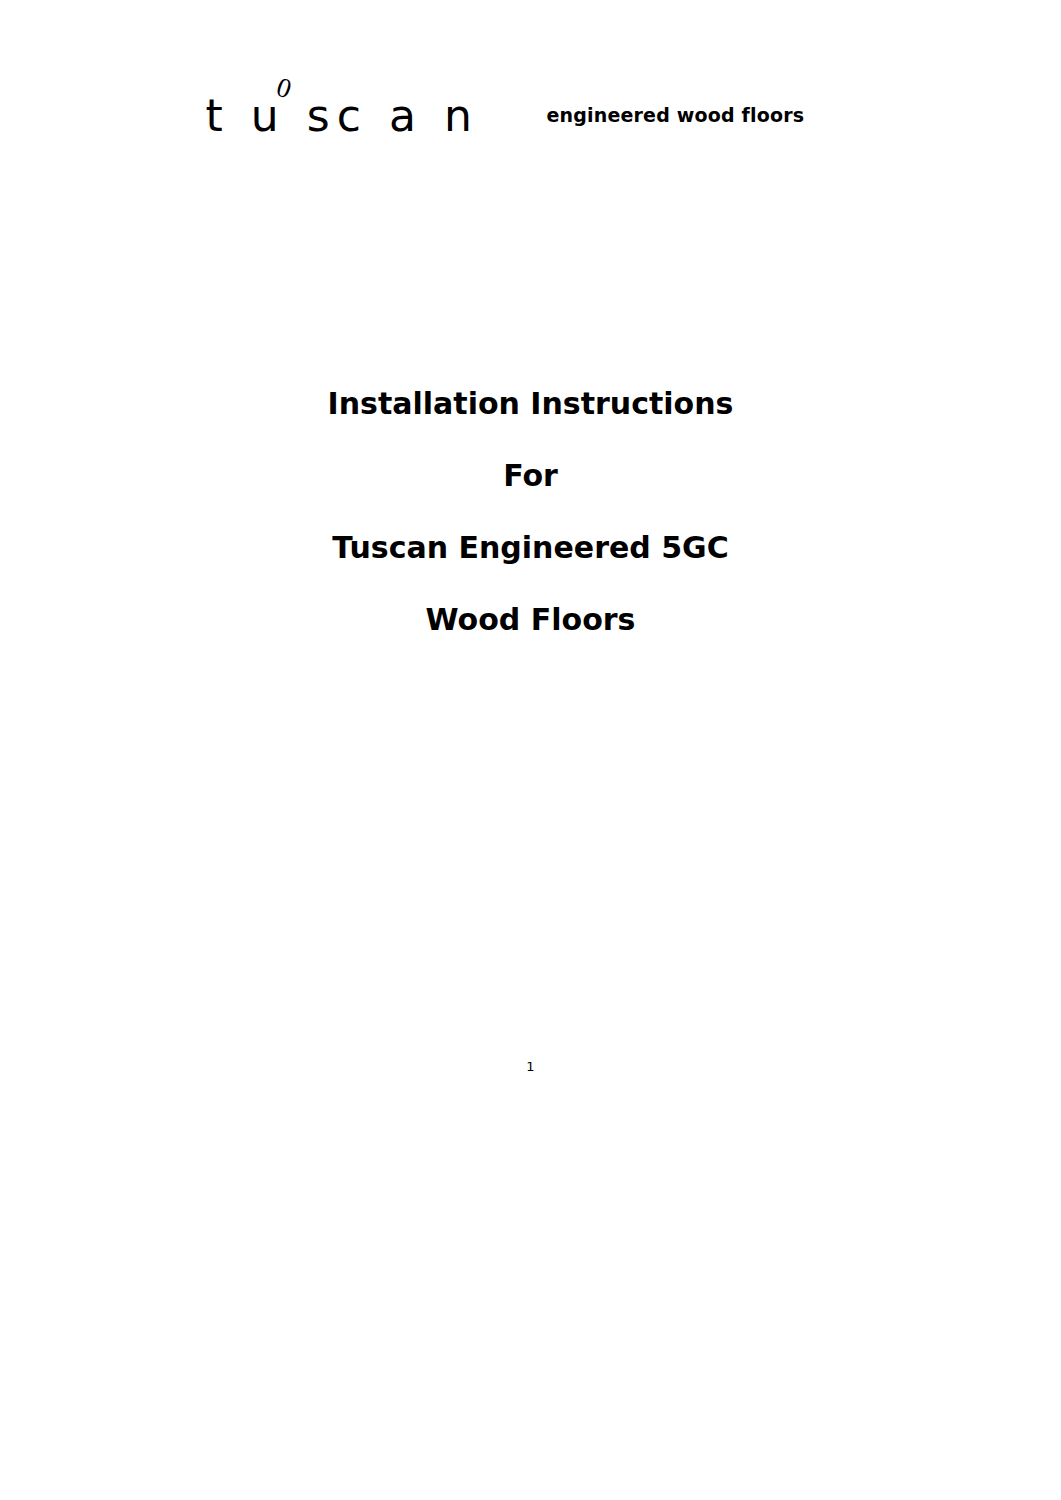t u s0c a n
engineered wood floors
Installation Instructions
For
Tuscan Engineered 5GC
Wood Floors
1